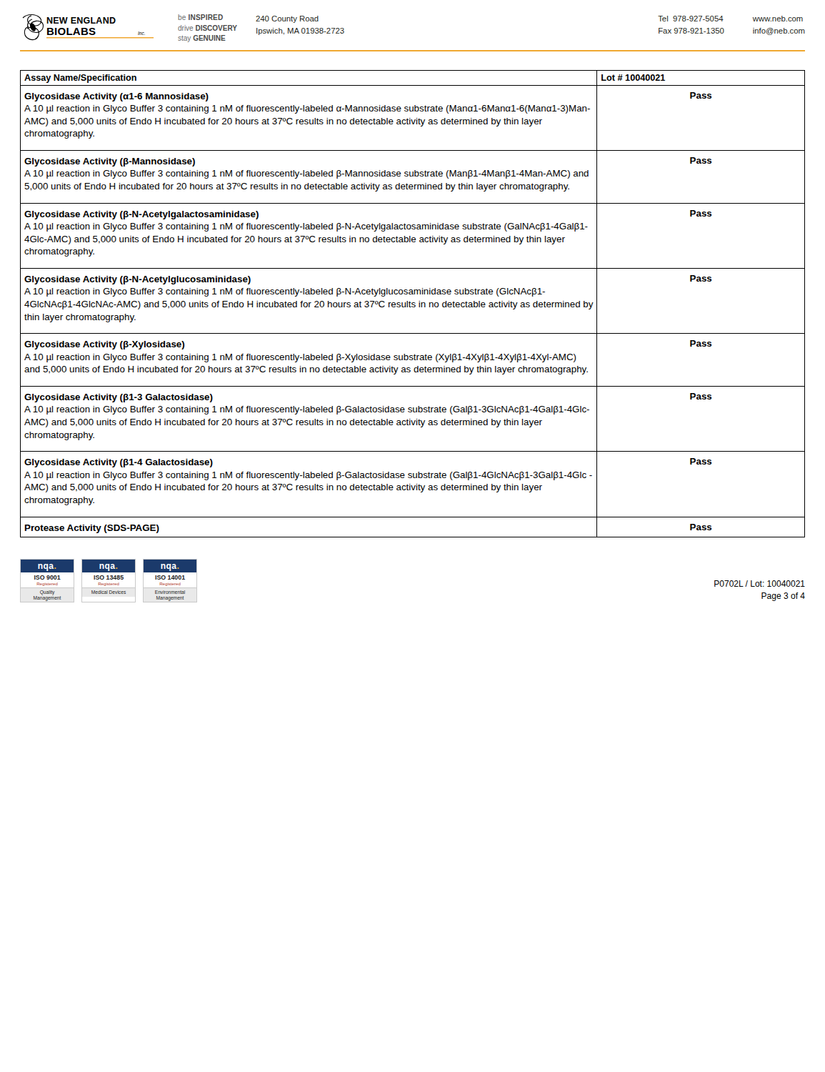NEW ENGLAND BIOLABS Inc.
be INSPIRED
drive DISCOVERY
stay GENUINE
240 County Road
Ipswich, MA 01938-2723
Tel 978-927-5054
Fax 978-921-1350
www.neb.com
info@neb.com
| Assay Name/Specification | Lot # 10040021 |
| --- | --- |
| Glycosidase Activity (α1-6 Mannosidase) A 10 µl reaction in Glyco Buffer 3 containing 1 nM of fluorescently-labeled α-Mannosidase substrate (Manα1-6Manα1-6(Manα1-3)Man-AMC) and 5,000 units of Endo H incubated for 20 hours at 37ºC results in no detectable activity as determined by thin layer chromatography. | Pass |
| Glycosidase Activity (β-Mannosidase) A 10 µl reaction in Glyco Buffer 3 containing 1 nM of fluorescently-labeled β-Mannosidase substrate (Manβ1-4Manβ1-4Man-AMC) and 5,000 units of Endo H incubated for 20 hours at 37ºC results in no detectable activity as determined by thin layer chromatography. | Pass |
| Glycosidase Activity (β-N-Acetylgalactosaminidase) A 10 µl reaction in Glyco Buffer 3 containing 1 nM of fluorescently-labeled β-N-Acetylgalactosaminidase substrate (GalNAcβ1-4Galβ1-4Glc-AMC) and 5,000 units of Endo H incubated for 20 hours at 37ºC results in no detectable activity as determined by thin layer chromatography. | Pass |
| Glycosidase Activity (β-N-Acetylglucosaminidase) A 10 µl reaction in Glyco Buffer 3 containing 1 nM of fluorescently-labeled β-N-Acetylglucosaminidase substrate (GlcNAcβ1-4GlcNAcβ1-4GlcNAc-AMC) and 5,000 units of Endo H incubated for 20 hours at 37ºC results in no detectable activity as determined by thin layer chromatography. | Pass |
| Glycosidase Activity (β-Xylosidase) A 10 µl reaction in Glyco Buffer 3 containing 1 nM of fluorescently-labeled β-Xylosidase substrate (Xylβ1-4Xylβ1-4Xylβ1-4Xyl-AMC) and 5,000 units of Endo H incubated for 20 hours at 37ºC results in no detectable activity as determined by thin layer chromatography. | Pass |
| Glycosidase Activity (β1-3 Galactosidase) A 10 µl reaction in Glyco Buffer 3 containing 1 nM of fluorescently-labeled β-Galactosidase substrate (Galβ1-3GlcNAcβ1-4Galβ1-4Glc-AMC) and 5,000 units of Endo H incubated for 20 hours at 37ºC results in no detectable activity as determined by thin layer chromatography. | Pass |
| Glycosidase Activity (β1-4 Galactosidase) A 10 µl reaction in Glyco Buffer 3 containing 1 nM of fluorescently-labeled β-Galactosidase substrate (Galβ1-4GlcNAcβ1-3Galβ1-4Glc -AMC) and 5,000 units of Endo H incubated for 20 hours at 37ºC results in no detectable activity as determined by thin layer chromatography. | Pass |
| Protease Activity (SDS-PAGE) | Pass |
nqa.
ISO 9001
Registered
Quality
Management
nqa.
ISO 13485
Registered
Medical Devices
nqa.
ISO 14001
Registered
Environmental
Management
P0702L / Lot: 10040021
Page 3 of 4